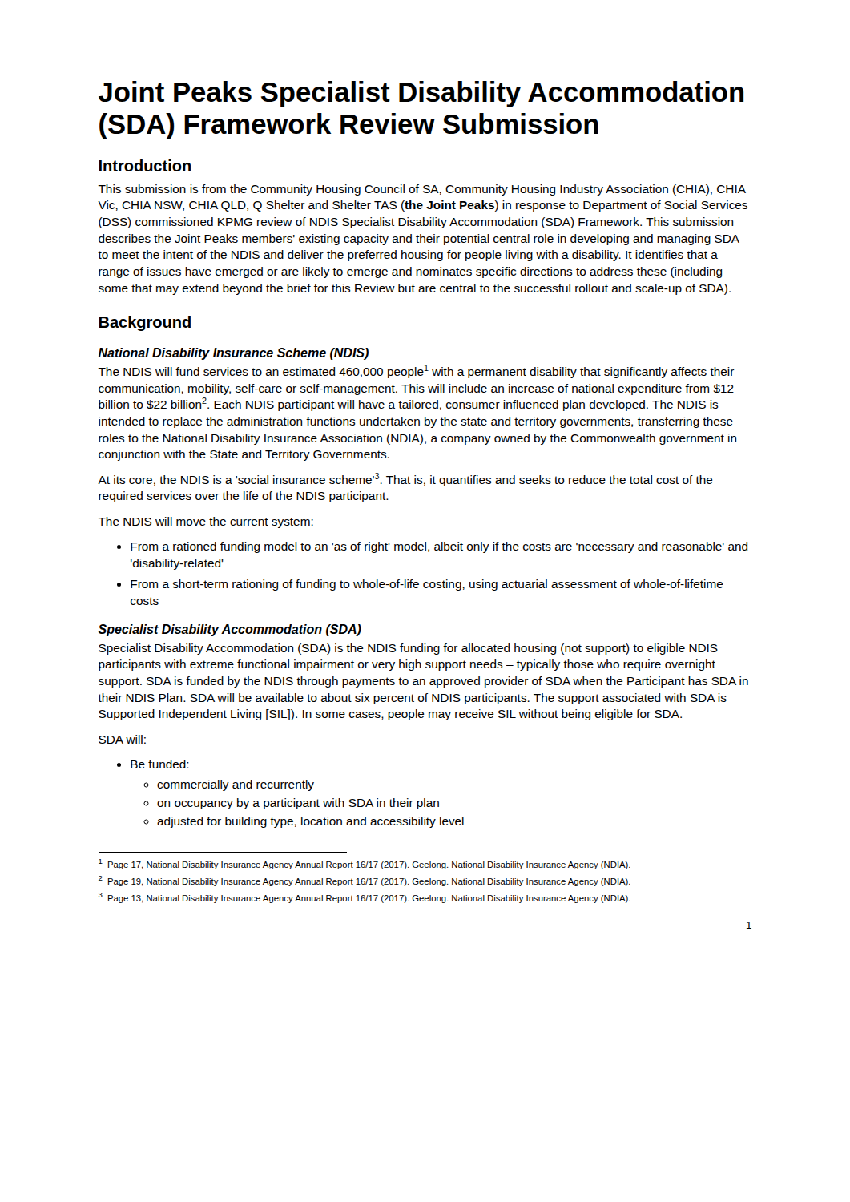Joint Peaks Specialist Disability Accommodation (SDA) Framework Review Submission
Introduction
This submission is from the Community Housing Council of SA, Community Housing Industry Association (CHIA), CHIA Vic, CHIA NSW, CHIA QLD, Q Shelter and Shelter TAS (the Joint Peaks) in response to Department of Social Services (DSS) commissioned KPMG review of NDIS Specialist Disability Accommodation (SDA) Framework. This submission describes the Joint Peaks members' existing capacity and their potential central role in developing and managing SDA to meet the intent of the NDIS and deliver the preferred housing for people living with a disability. It identifies that a range of issues have emerged or are likely to emerge and nominates specific directions to address these (including some that may extend beyond the brief for this Review but are central to the successful rollout and scale-up of SDA).
Background
National Disability Insurance Scheme (NDIS)
The NDIS will fund services to an estimated 460,000 people1 with a permanent disability that significantly affects their communication, mobility, self-care or self-management. This will include an increase of national expenditure from $12 billion to $22 billion2. Each NDIS participant will have a tailored, consumer influenced plan developed. The NDIS is intended to replace the administration functions undertaken by the state and territory governments, transferring these roles to the National Disability Insurance Association (NDIA), a company owned by the Commonwealth government in conjunction with the State and Territory Governments.
At its core, the NDIS is a 'social insurance scheme'3. That is, it quantifies and seeks to reduce the total cost of the required services over the life of the NDIS participant.
The NDIS will move the current system:
From a rationed funding model to an 'as of right' model, albeit only if the costs are 'necessary and reasonable' and 'disability-related'
From a short-term rationing of funding to whole-of-life costing, using actuarial assessment of whole-of-lifetime costs
Specialist Disability Accommodation (SDA)
Specialist Disability Accommodation (SDA) is the NDIS funding for allocated housing (not support) to eligible NDIS participants with extreme functional impairment or very high support needs – typically those who require overnight support. SDA is funded by the NDIS through payments to an approved provider of SDA when the Participant has SDA in their NDIS Plan. SDA will be available to about six percent of NDIS participants. The support associated with SDA is Supported Independent Living [SIL]). In some cases, people may receive SIL without being eligible for SDA.
SDA will:
Be funded:
commercially and recurrently
on occupancy by a participant with SDA in their plan
adjusted for building type, location and accessibility level
1 Page 17, National Disability Insurance Agency Annual Report 16/17 (2017). Geelong. National Disability Insurance Agency (NDIA).
2 Page 19, National Disability Insurance Agency Annual Report 16/17 (2017). Geelong. National Disability Insurance Agency (NDIA).
3 Page 13, National Disability Insurance Agency Annual Report 16/17 (2017). Geelong. National Disability Insurance Agency (NDIA).
1